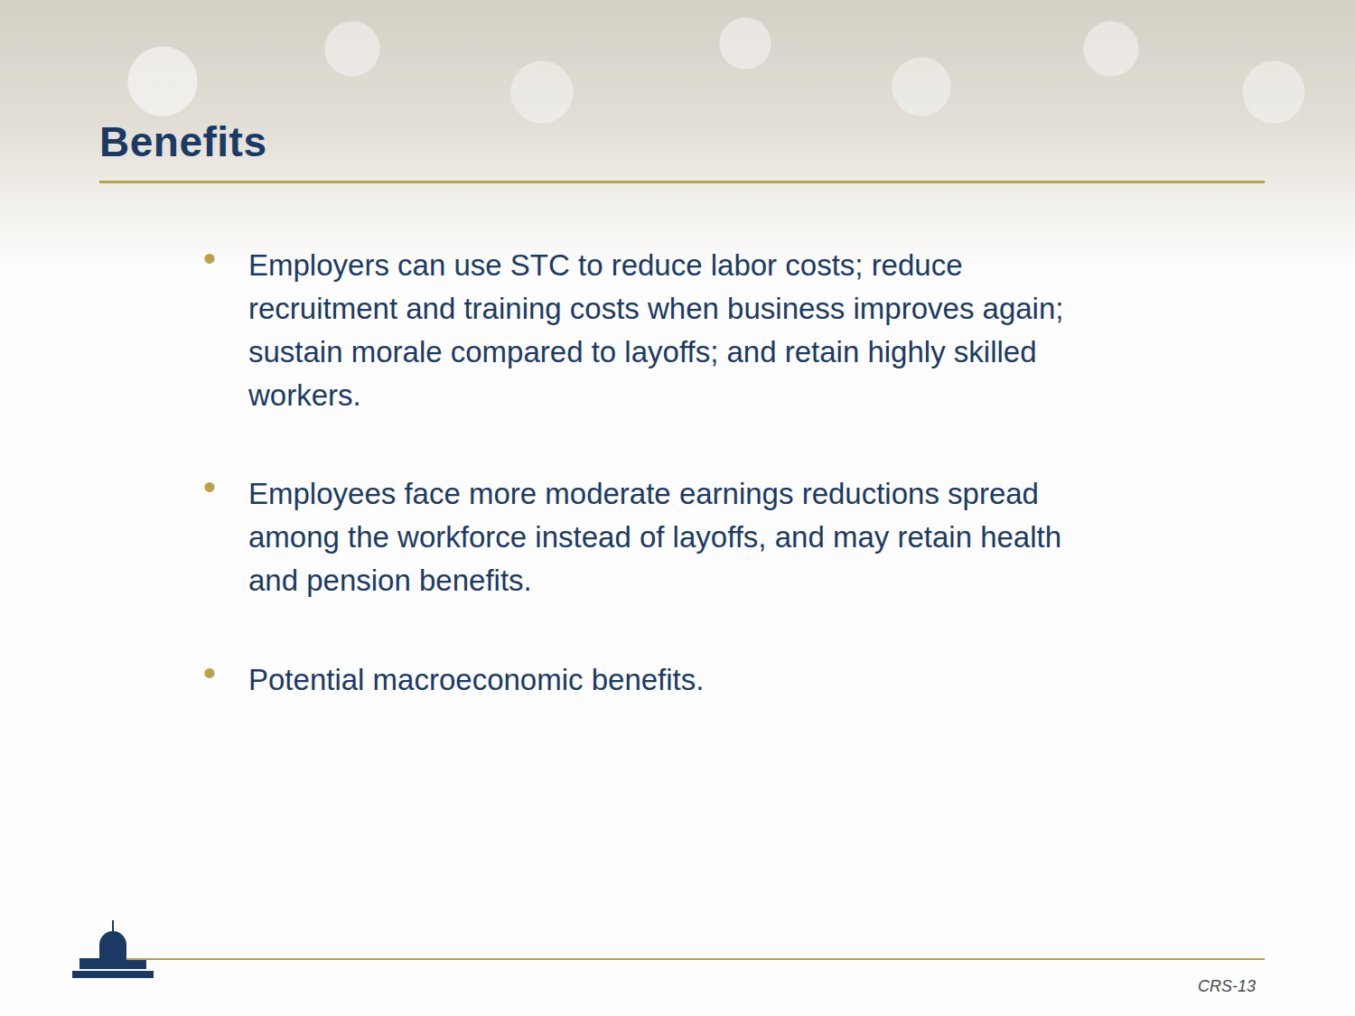Benefits
Employers can use STC to reduce labor costs; reduce recruitment and training costs when business improves again; sustain morale compared to layoffs; and retain highly skilled workers.
Employees face more moderate earnings reductions spread among the workforce instead of layoffs, and may retain health and pension benefits.
Potential macroeconomic benefits.
CRS-13